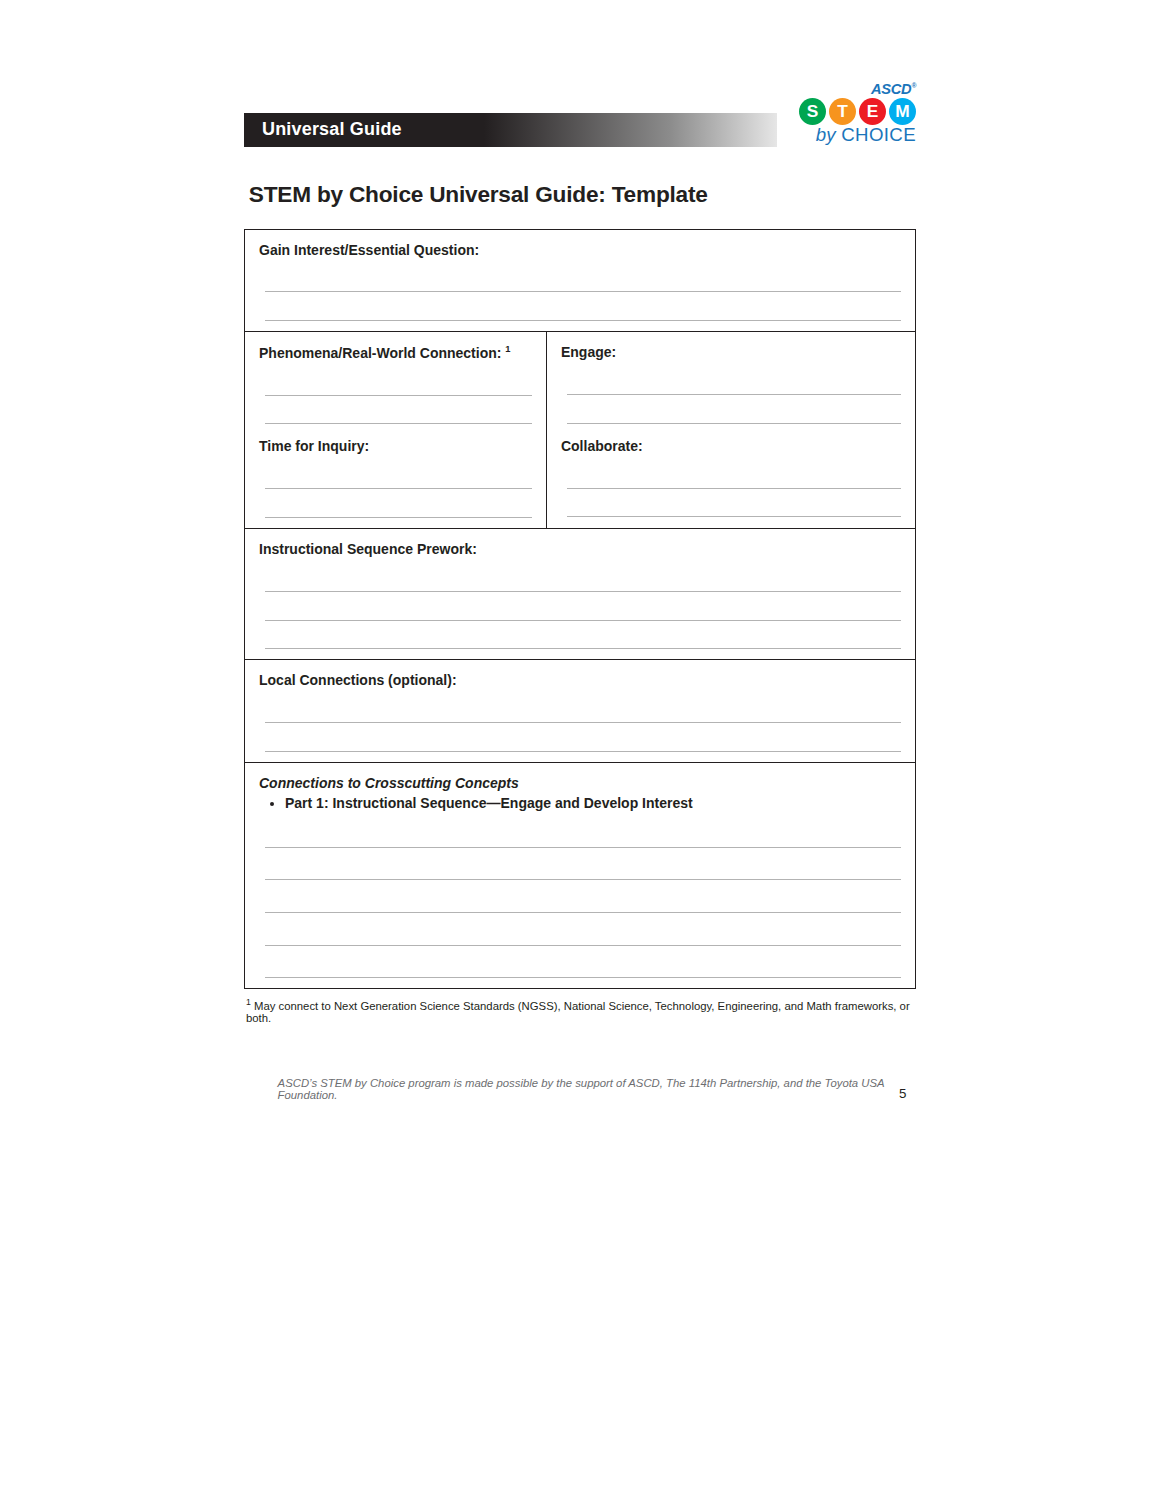Universal Guide
ASCD®
STEM
by CHOICE
STEM by Choice Universal Guide: Template
| Gain Interest/Essential Question: |
| Phenomena/Real-World Connection: 1 Time for Inquiry: | Engage: Collaborate: |
| Instructional Sequence Prework: |
| Local Connections (optional): |
| Connections to Crosscutting Concepts Part 1: Instructional Sequence—Engage and Develop Interest |
1 May connect to Next Generation Science Standards (NGSS), National Science, Technology, Engineering, and Math frameworks, or both.
ASCD’s STEM by Choice program is made possible by the support of ASCD, The 114th Partnership, and the Toyota USA Foundation.
5